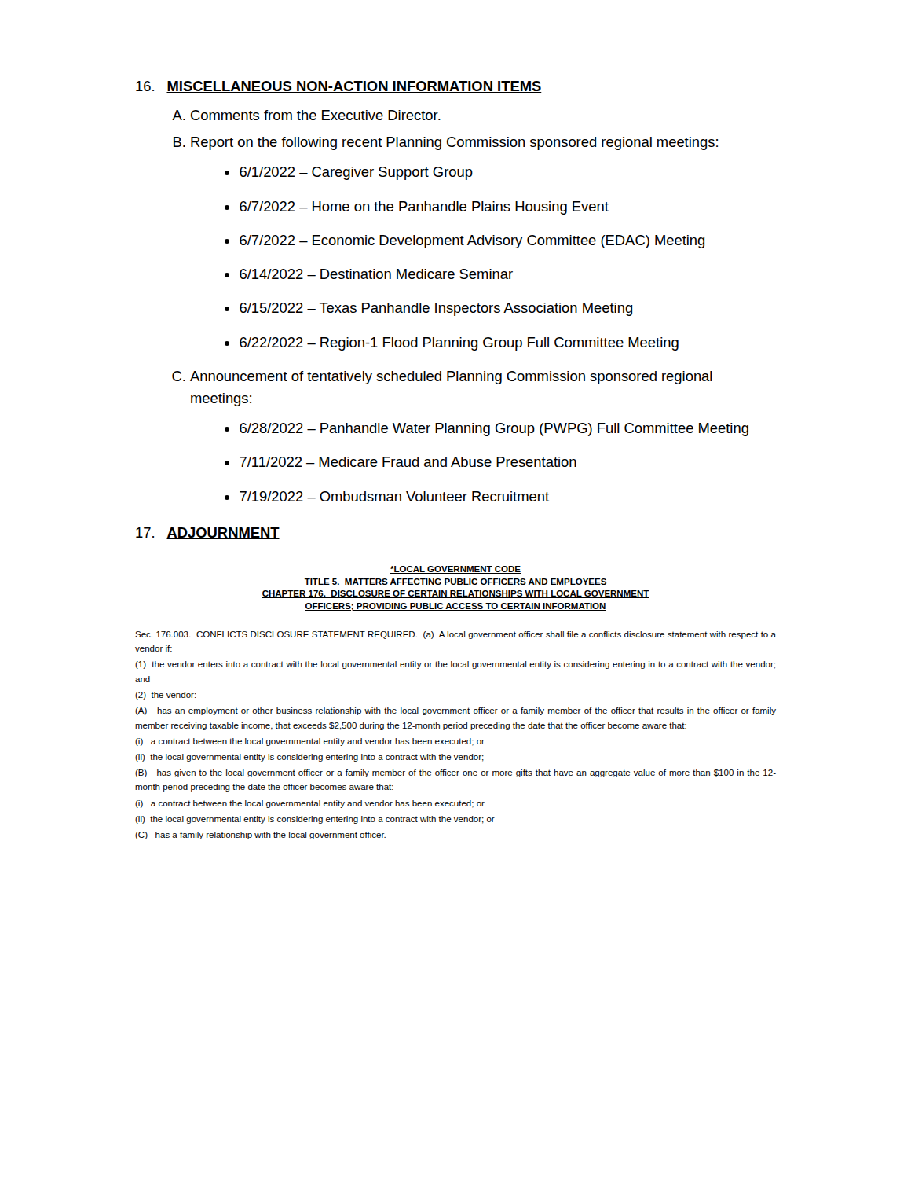16. MISCELLANEOUS NON-ACTION INFORMATION ITEMS
Comments from the Executive Director.
Report on the following recent Planning Commission sponsored regional meetings:
6/1/2022 – Caregiver Support Group
6/7/2022 – Home on the Panhandle Plains Housing Event
6/7/2022 – Economic Development Advisory Committee (EDAC) Meeting
6/14/2022 – Destination Medicare Seminar
6/15/2022 – Texas Panhandle Inspectors Association Meeting
6/22/2022 – Region-1 Flood Planning Group Full Committee Meeting
Announcement of tentatively scheduled Planning Commission sponsored regional meetings:
6/28/2022 – Panhandle Water Planning Group (PWPG) Full Committee Meeting
7/11/2022 – Medicare Fraud and Abuse Presentation
7/19/2022 – Ombudsman Volunteer Recruitment
17. ADJOURNMENT
*LOCAL GOVERNMENT CODE TITLE 5. MATTERS AFFECTING PUBLIC OFFICERS AND EMPLOYEES CHAPTER 176. DISCLOSURE OF CERTAIN RELATIONSHIPS WITH LOCAL GOVERNMENT OFFICERS; PROVIDING PUBLIC ACCESS TO CERTAIN INFORMATION
Sec. 176.003. CONFLICTS DISCLOSURE STATEMENT REQUIRED. (a) A local government officer shall file a conflicts disclosure statement with respect to a vendor if:
(1) the vendor enters into a contract with the local governmental entity or the local governmental entity is considering entering in to a contract with the vendor; and
(2) the vendor:
(A) has an employment or other business relationship with the local government officer or a family member of the officer that results in the officer or family member receiving taxable income, that exceeds $2,500 during the 12-month period preceding the date that the officer become aware that:
(i) a contract between the local governmental entity and vendor has been executed; or
(ii) the local governmental entity is considering entering into a contract with the vendor;
(B) has given to the local government officer or a family member of the officer one or more gifts that have an aggregate value of more than $100 in the 12-month period preceding the date the officer becomes aware that:
(i) a contract between the local governmental entity and vendor has been executed; or
(ii) the local governmental entity is considering entering into a contract with the vendor; or
(C) has a family relationship with the local government officer.